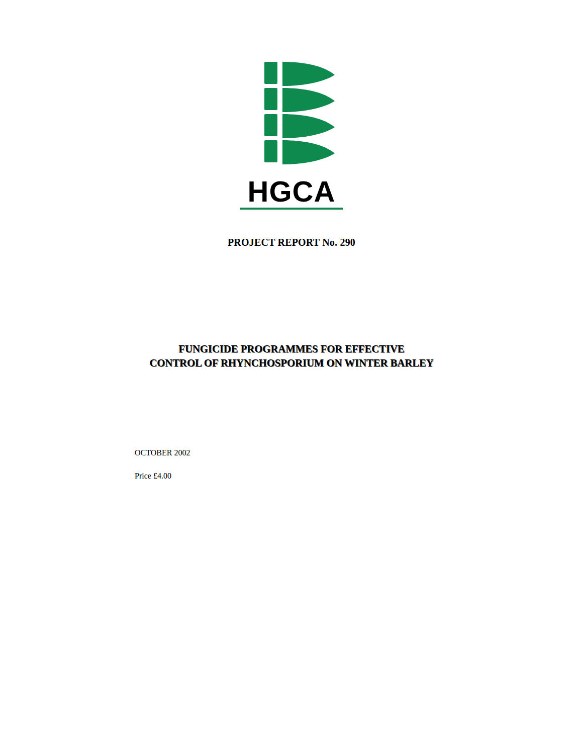HGCA
PROJECT REPORT No. 290
FUNGICIDE PROGRAMMES FOR EFFECTIVE
CONTROL OF RHYNCHOSPORIUM ON WINTER BARLEY
OCTOBER 2002
Price £4.00